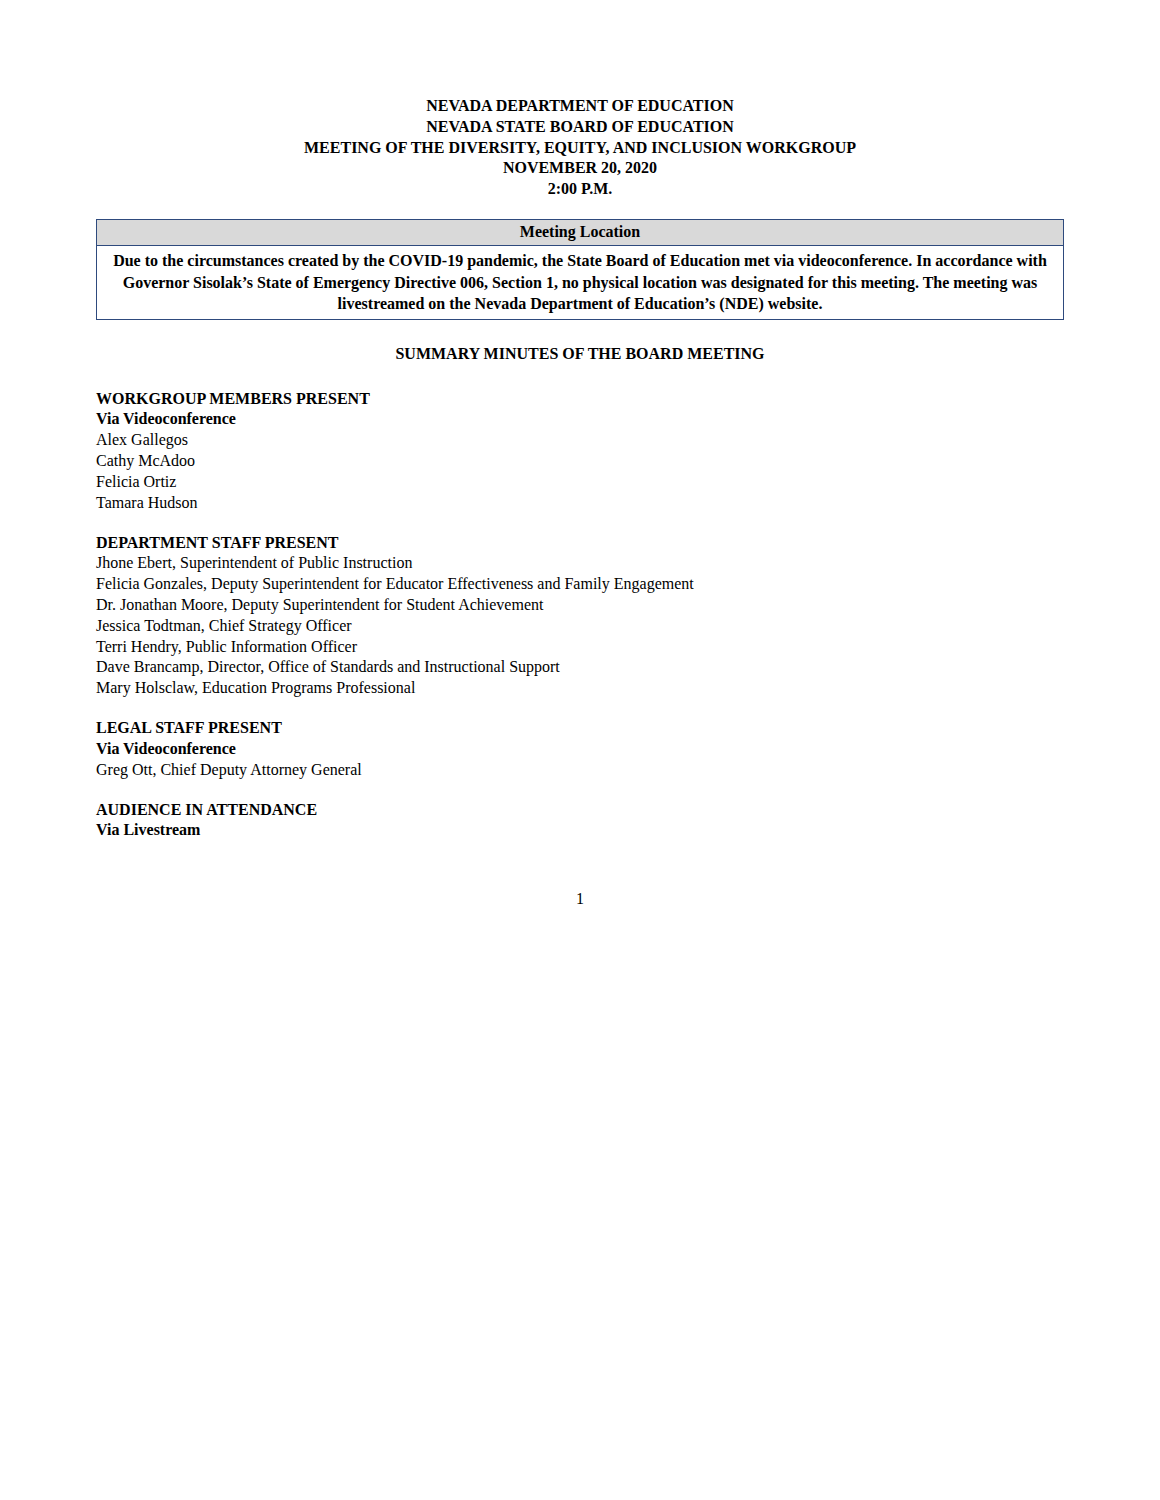NEVADA DEPARTMENT OF EDUCATION
NEVADA STATE BOARD OF EDUCATION
MEETING OF THE DIVERSITY, EQUITY, AND INCLUSION WORKGROUP
NOVEMBER 20, 2020
2:00 P.M.
| Meeting Location |
| --- |
| Due to the circumstances created by the COVID-19 pandemic, the State Board of Education met via videoconference. In accordance with Governor Sisolak’s State of Emergency Directive 006, Section 1, no physical location was designated for this meeting. The meeting was livestreamed on the Nevada Department of Education’s (NDE) website. |
SUMMARY MINUTES OF THE BOARD MEETING
WORKGROUP MEMBERS PRESENT
Via Videoconference
Alex Gallegos
Cathy McAdoo
Felicia Ortiz
Tamara Hudson
DEPARTMENT STAFF PRESENT
Jhone Ebert, Superintendent of Public Instruction
Felicia Gonzales, Deputy Superintendent for Educator Effectiveness and Family Engagement
Dr. Jonathan Moore, Deputy Superintendent for Student Achievement
Jessica Todtman, Chief Strategy Officer
Terri Hendry, Public Information Officer
Dave Brancamp, Director, Office of Standards and Instructional Support
Mary Holsclaw, Education Programs Professional
LEGAL STAFF PRESENT
Via Videoconference
Greg Ott, Chief Deputy Attorney General
AUDIENCE IN ATTENDANCE
Via Livestream
1